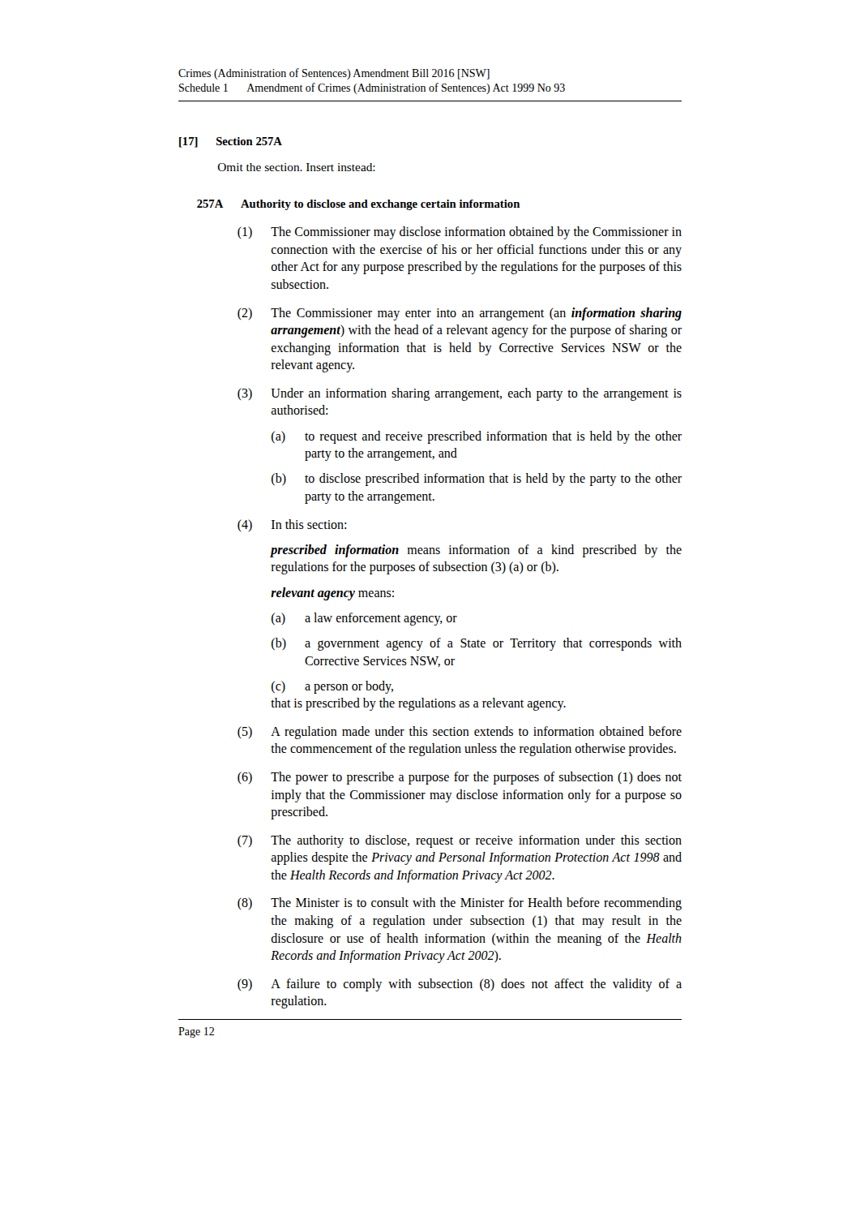Crimes (Administration of Sentences) Amendment Bill 2016 [NSW]
Schedule 1 Amendment of Crimes (Administration of Sentences) Act 1999 No 93
[17] Section 257A
Omit the section. Insert instead:
257A Authority to disclose and exchange certain information
(1)
The Commissioner may disclose information obtained by the Commissioner in connection with the exercise of his or her official functions under this or any other Act for any purpose prescribed by the regulations for the purposes of this subsection.
(2)
The Commissioner may enter into an arrangement (an information sharing arrangement) with the head of a relevant agency for the purpose of sharing or exchanging information that is held by Corrective Services NSW or the relevant agency.
(3)
Under an information sharing arrangement, each party to the arrangement is authorised:
(a) to request and receive prescribed information that is held by the other party to the arrangement, and
(b) to disclose prescribed information that is held by the party to the other party to the arrangement.
(4)
In this section:
prescribed information means information of a kind prescribed by the regulations for the purposes of subsection (3) (a) or (b).
relevant agency means:
(a) a law enforcement agency, or
(b) a government agency of a State or Territory that corresponds with Corrective Services NSW, or
(c) a person or body,
that is prescribed by the regulations as a relevant agency.
(5)
A regulation made under this section extends to information obtained before the commencement of the regulation unless the regulation otherwise provides.
(6)
The power to prescribe a purpose for the purposes of subsection (1) does not imply that the Commissioner may disclose information only for a purpose so prescribed.
(7)
The authority to disclose, request or receive information under this section applies despite the Privacy and Personal Information Protection Act 1998 and the Health Records and Information Privacy Act 2002.
(8)
The Minister is to consult with the Minister for Health before recommending the making of a regulation under subsection (1) that may result in the disclosure or use of health information (within the meaning of the Health Records and Information Privacy Act 2002).
(9)
A failure to comply with subsection (8) does not affect the validity of a regulation.
Page 12